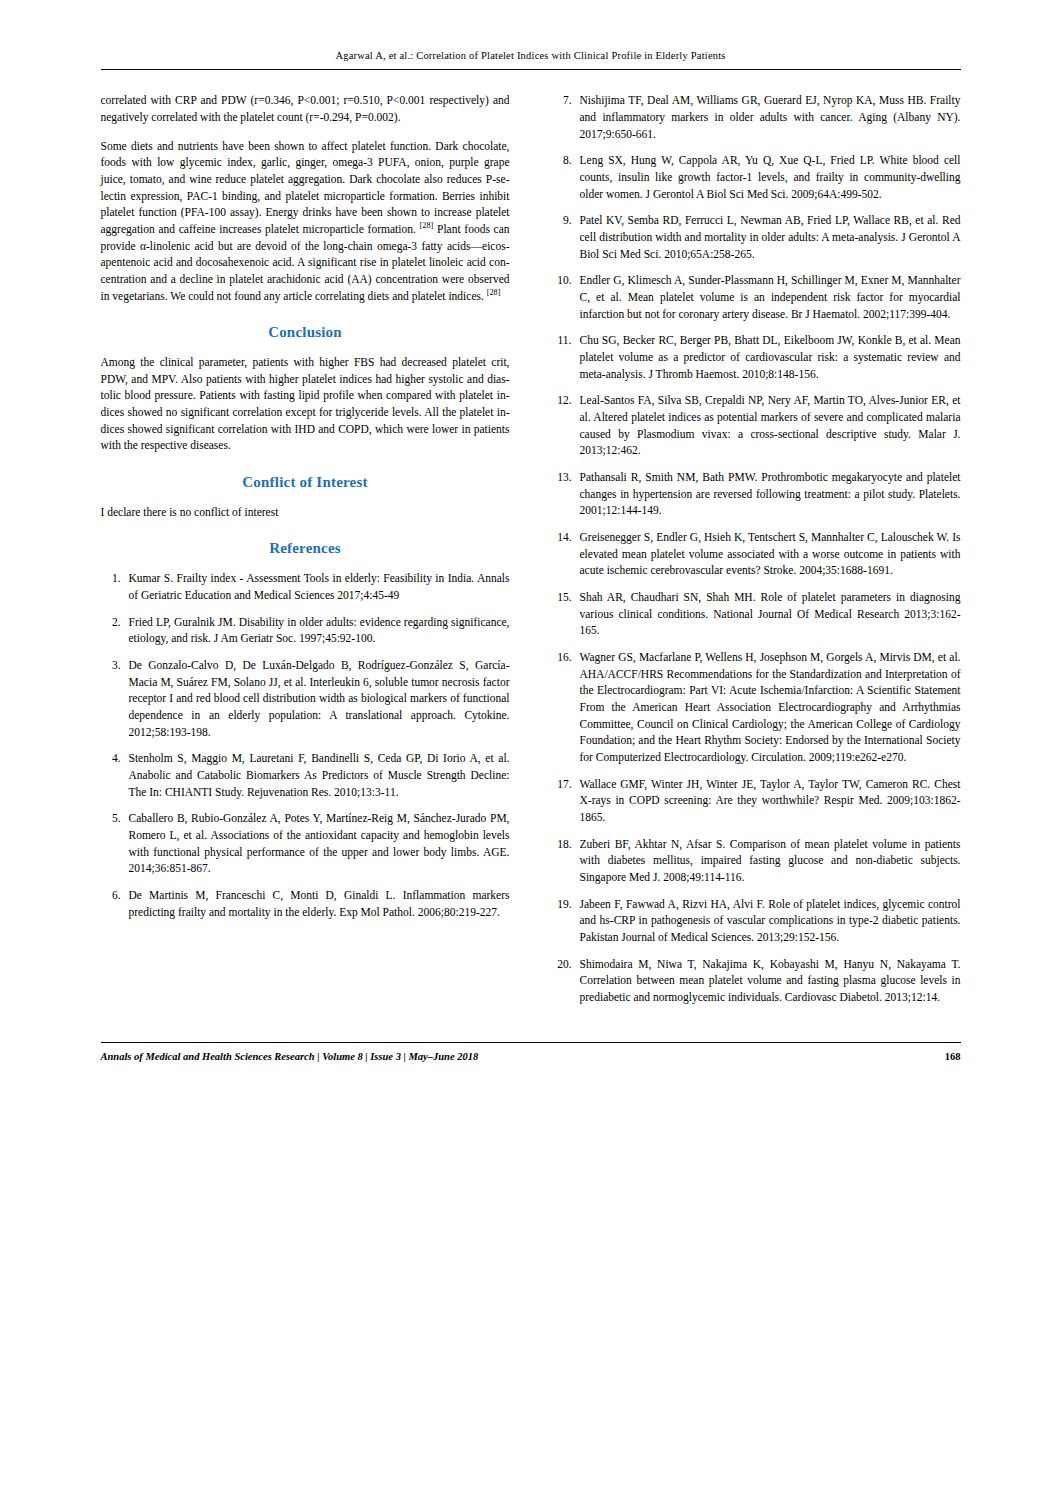Agarwal A, et al.: Correlation of Platelet Indices with Clinical Profile in Elderly Patients
correlated with CRP and PDW (r=0.346, P<0.001; r=0.510, P<0.001 respectively) and negatively correlated with the platelet count (r=-0.294, P=0.002).
Some diets and nutrients have been shown to affect platelet function. Dark chocolate, foods with low glycemic index, garlic, ginger, omega-3 PUFA, onion, purple grape juice, tomato, and wine reduce platelet aggregation. Dark chocolate also reduces P-selectin expression, PAC-1 binding, and platelet microparticle formation. Berries inhibit platelet function (PFA-100 assay). Energy drinks have been shown to increase platelet aggregation and caffeine increases platelet microparticle formation. [28] Plant foods can provide α-linolenic acid but are devoid of the long-chain omega-3 fatty acids—eicosapentenoic acid and docosahexenoic acid. A significant rise in platelet linoleic acid concentration and a decline in platelet arachidonic acid (AA) concentration were observed in vegetarians. We could not found any article correlating diets and platelet indices. [28]
Conclusion
Among the clinical parameter, patients with higher FBS had decreased platelet crit, PDW, and MPV. Also patients with higher platelet indices had higher systolic and diastolic blood pressure. Patients with fasting lipid profile when compared with platelet indices showed no significant correlation except for triglyceride levels. All the platelet indices showed significant correlation with IHD and COPD, which were lower in patients with the respective diseases.
Conflict of Interest
I declare there is no conflict of interest
References
1. Kumar S. Frailty index - Assessment Tools in elderly: Feasibility in India. Annals of Geriatric Education and Medical Sciences 2017;4:45-49
2. Fried LP, Guralnik JM. Disability in older adults: evidence regarding significance, etiology, and risk. J Am Geriatr Soc. 1997;45:92-100.
3. De Gonzalo-Calvo D, De Luxán-Delgado B, Rodríguez-González S, García-Macia M, Suárez FM, Solano JJ, et al. Interleukin 6, soluble tumor necrosis factor receptor I and red blood cell distribution width as biological markers of functional dependence in an elderly population: A translational approach. Cytokine. 2012;58:193-198.
4. Stenholm S, Maggio M, Lauretani F, Bandinelli S, Ceda GP, Di Iorio A, et al. Anabolic and Catabolic Biomarkers As Predictors of Muscle Strength Decline: The In: CHIANTI Study. Rejuvenation Res. 2010;13:3-11.
5. Caballero B, Rubio-González A, Potes Y, Martínez-Reig M, Sánchez-Jurado PM, Romero L, et al. Associations of the antioxidant capacity and hemoglobin levels with functional physical performance of the upper and lower body limbs. AGE. 2014;36:851-867.
6. De Martinis M, Franceschi C, Monti D, Ginaldi L. Inflammation markers predicting frailty and mortality in the elderly. Exp Mol Pathol. 2006;80:219-227.
7. Nishijima TF, Deal AM, Williams GR, Guerard EJ, Nyrop KA, Muss HB. Frailty and inflammatory markers in older adults with cancer. Aging (Albany NY). 2017;9:650-661.
8. Leng SX, Hung W, Cappola AR, Yu Q, Xue Q-L, Fried LP. White blood cell counts, insulin like growth factor-1 levels, and frailty in community-dwelling older women. J Gerontol A Biol Sci Med Sci. 2009;64A:499-502.
9. Patel KV, Semba RD, Ferrucci L, Newman AB, Fried LP, Wallace RB, et al. Red cell distribution width and mortality in older adults: A meta-analysis. J Gerontol A Biol Sci Med Sci. 2010;65A:258-265.
10. Endler G, Klimesch A, Sunder-Plassmann H, Schillinger M, Exner M, Mannhalter C, et al. Mean platelet volume is an independent risk factor for myocardial infarction but not for coronary artery disease. Br J Haematol. 2002;117:399-404.
11. Chu SG, Becker RC, Berger PB, Bhatt DL, Eikelboom JW, Konkle B, et al. Mean platelet volume as a predictor of cardiovascular risk: a systematic review and meta-analysis. J Thromb Haemost. 2010;8:148-156.
12. Leal-Santos FA, Silva SB, Crepaldi NP, Nery AF, Martin TO, Alves-Junior ER, et al. Altered platelet indices as potential markers of severe and complicated malaria caused by Plasmodium vivax: a cross-sectional descriptive study. Malar J. 2013;12:462.
13. Pathansali R, Smith NM, Bath PMW. Prothrombotic megakaryocyte and platelet changes in hypertension are reversed following treatment: a pilot study. Platelets. 2001;12:144-149.
14. Greisenegger S, Endler G, Hsieh K, Tentschert S, Mannhalter C, Lalouschek W. Is elevated mean platelet volume associated with a worse outcome in patients with acute ischemic cerebrovascular events? Stroke. 2004;35:1688-1691.
15. Shah AR, Chaudhari SN, Shah MH. Role of platelet parameters in diagnosing various clinical conditions. National Journal Of Medical Research 2013;3:162-165.
16. Wagner GS, Macfarlane P, Wellens H, Josephson M, Gorgels A, Mirvis DM, et al. AHA/ACCF/HRS Recommendations for the Standardization and Interpretation of the Electrocardiogram: Part VI: Acute Ischemia/Infarction: A Scientific Statement From the American Heart Association Electrocardiography and Arrhythmias Committee, Council on Clinical Cardiology; the American College of Cardiology Foundation; and the Heart Rhythm Society: Endorsed by the International Society for Computerized Electrocardiology. Circulation. 2009;119:e262-e270.
17. Wallace GMF, Winter JH, Winter JE, Taylor A, Taylor TW, Cameron RC. Chest X-rays in COPD screening: Are they worthwhile? Respir Med. 2009;103:1862-1865.
18. Zuberi BF, Akhtar N, Afsar S. Comparison of mean platelet volume in patients with diabetes mellitus, impaired fasting glucose and non-diabetic subjects. Singapore Med J. 2008;49:114-116.
19. Jabeen F, Fawwad A, Rizvi HA, Alvi F. Role of platelet indices, glycemic control and hs-CRP in pathogenesis of vascular complications in type-2 diabetic patients. Pakistan Journal of Medical Sciences. 2013;29:152-156.
20. Shimodaira M, Niwa T, Nakajima K, Kobayashi M, Hanyu N, Nakayama T. Correlation between mean platelet volume and fasting plasma glucose levels in prediabetic and normoglycemic individuals. Cardiovasc Diabetol. 2013;12:14.
Annals of Medical and Health Sciences Research | Volume 8 | Issue 3 | May–June 2018
168